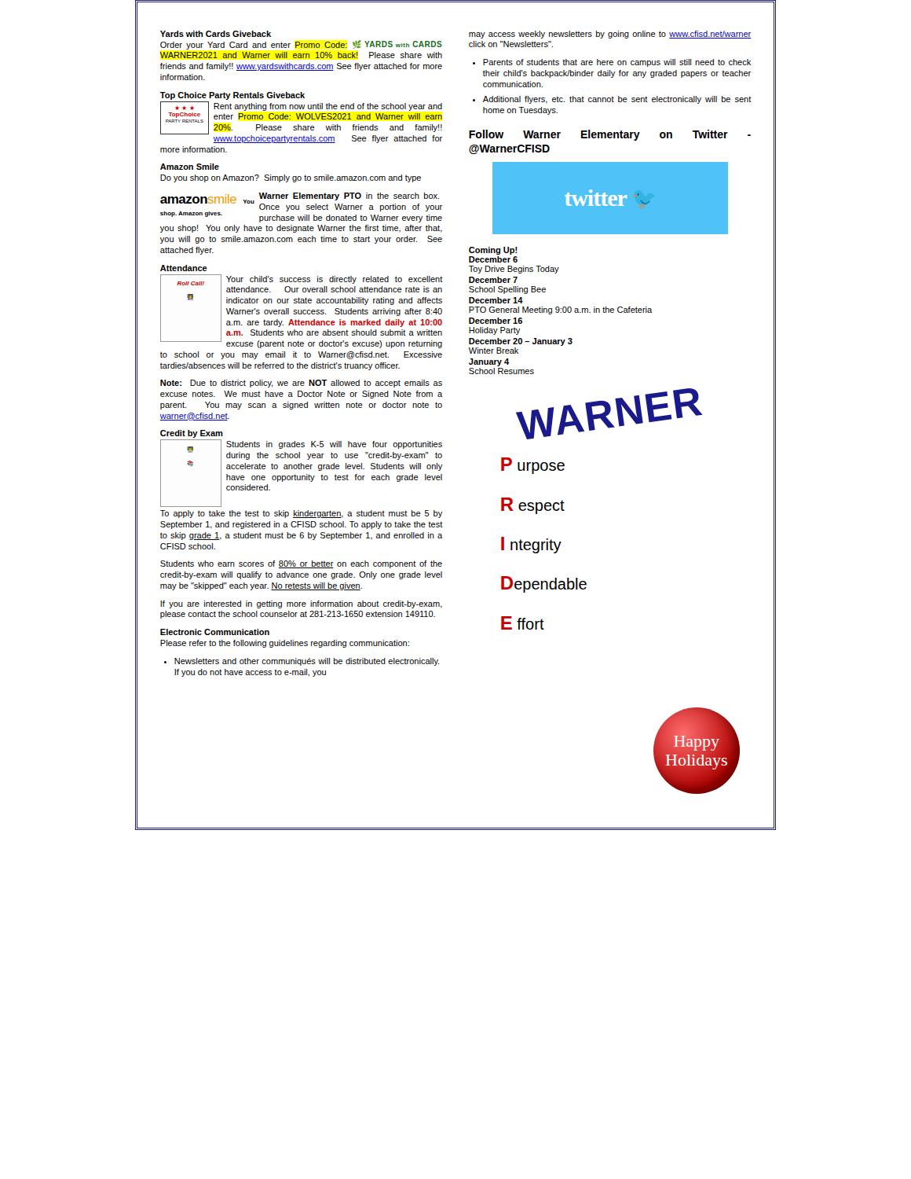Yards with Cards Giveback
🌿 YARDS with CARDS Order your Yard Card and enter Promo Code: WARNER2021 and Warner will earn 10% back! Please share with friends and family!! www.yardswithcards.com See flyer attached for more information.
Top Choice Party Rentals Giveback
★ ★ ★
TopChoice
PARTY RENTALS Rent anything from now until the end of the school year and enter Promo Code: WOLVES2021 and Warner will earn 20%. Please share with friends and family!! www.topchoicepartyrentals.com See flyer attached for more information.
Amazon Smile
Do you shop on Amazon? Simply go to smile.amazon.com and type
amazonsmile You shop. Amazon gives. Warner Elementary PTO in the search box. Once you select Warner a portion of your purchase will be donated to Warner every time you shop! You only have to designate Warner the first time, after that, you will go to smile.amazon.com each time to start your order. See attached flyer.
Attendance
Roll Call!
👩‍🏫 Your child's success is directly related to excellent attendance. Our overall school attendance rate is an indicator on our state accountability rating and affects Warner's overall success. Students arriving after 8:40 a.m. are tardy. Attendance is marked daily at 10:00 a.m. Students who are absent should submit a written excuse (parent note or doctor's excuse) upon returning to school or you may email it to Warner@cfisd.net. Excessive tardies/absences will be referred to the district's truancy officer.
Note: Due to district policy, we are NOT allowed to accept emails as excuse notes. We must have a Doctor Note or Signed Note from a parent. You may scan a signed written note or doctor note to warner@cfisd.net.
Credit by Exam
👨‍🏫
📚 Students in grades K-5 will have four opportunities during the school year to use "credit-by-exam" to accelerate to another grade level. Students will only have one opportunity to test for each grade level considered.
To apply to take the test to skip kindergarten, a student must be 5 by September 1, and registered in a CFISD school. To apply to take the test to skip grade 1, a student must be 6 by September 1, and enrolled in a CFISD school.
Students who earn scores of 80% or better on each component of the credit-by-exam will qualify to advance one grade. Only one grade level may be "skipped" each year. No retests will be given.
If you are interested in getting more information about credit-by-exam, please contact the school counselor at 281-213-1650 extension 149110.
Electronic Communication
Please refer to the following guidelines regarding communication:
Newsletters and other communiqués will be distributed electronically. If you do not have access to e-mail, you
may access weekly newsletters by going online to www.cfisd.net/warner click on "Newsletters".
Parents of students that are here on campus will still need to check their child's backpack/binder daily for any graded papers or teacher communication.
Additional flyers, etc. that cannot be sent electronically will be sent home on Tuesdays.
Follow Warner Elementary on Twitter - @WarnerCFISD
twitter🐦
Coming Up!
December 6
Toy Drive Begins Today
December 7
School Spelling Bee
December 14
PTO General Meeting 9:00 a.m. in the Cafeteria
December 16
Holiday Party
December 20 – January 3
Winter Break
January 4
School Resumes
WARNER
P urpose
R espect
I ntegrity
Dependable
E ffort
Happy
Holidays